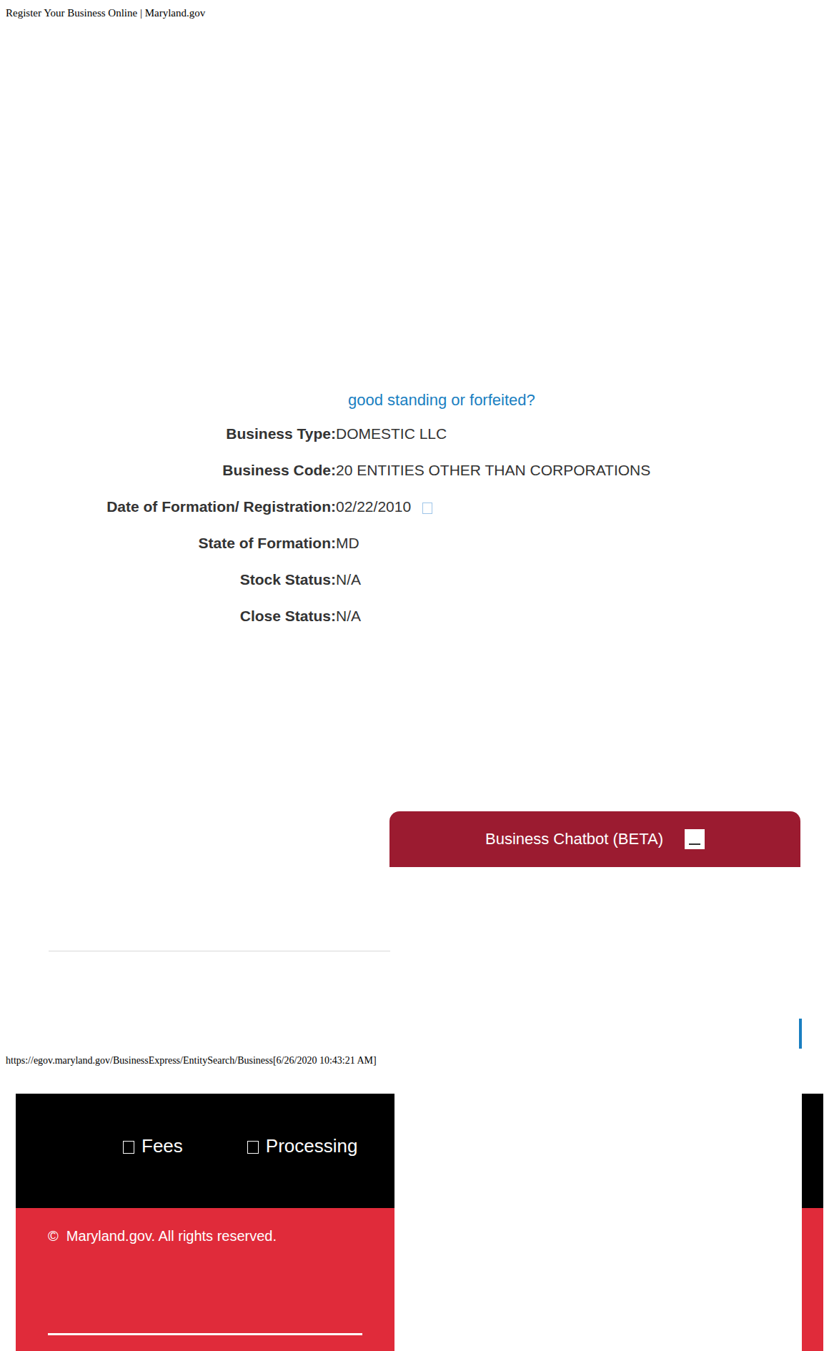Register Your Business Online | Maryland.gov
good standing or forfeited?
| Business Type: | DOMESTIC LLC |
| Business Code: | 20 ENTITIES OTHER THAN CORPORATIONS |
| Date of Formation/ Registration: | 02/22/2010 |
| State of Formation: | MD |
| Stock Status: | N/A |
| Close Status: | N/A |
Business Chatbot (BETA)
Fees Processing
© Maryland.gov. All rights reserved.
https://egov.maryland.gov/BusinessExpress/EntitySearch/Business[6/26/2020 10:43:21 AM]